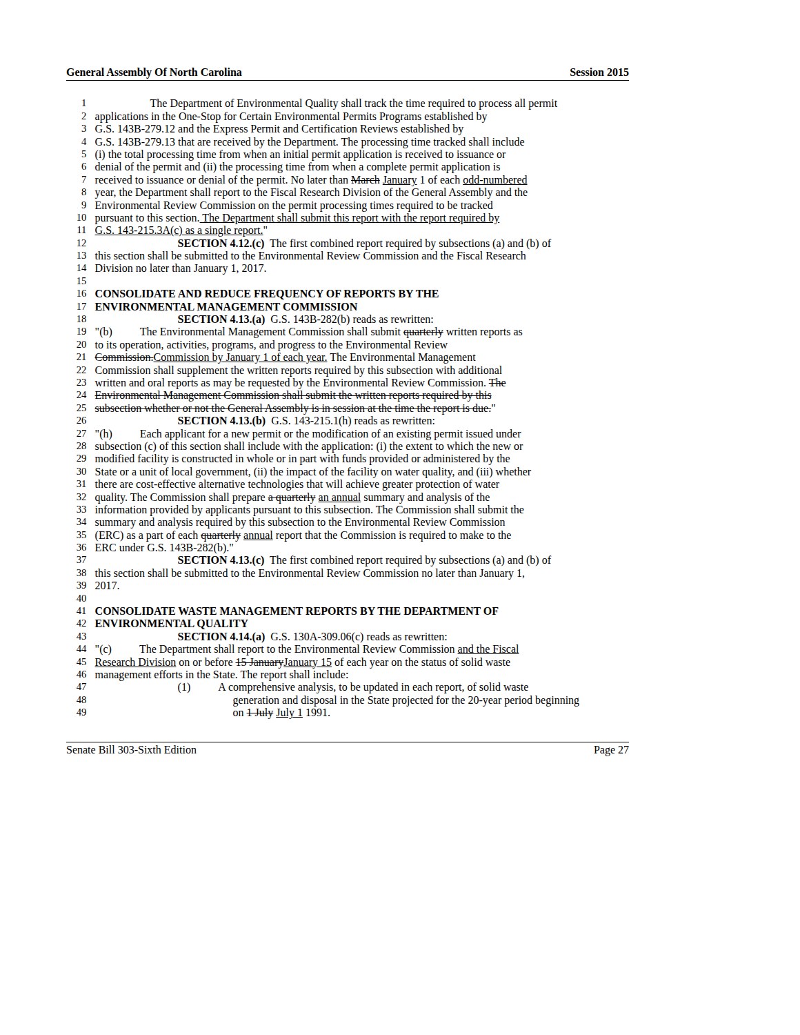General Assembly Of North Carolina Session 2015
The Department of Environmental Quality shall track the time required to process all permit
applications in the One-Stop for Certain Environmental Permits Programs established by
G.S. 143B-279.12 and the Express Permit and Certification Reviews established by
G.S. 143B-279.13 that are received by the Department. The processing time tracked shall include
(i) the total processing time from when an initial permit application is received to issuance or
denial of the permit and (ii) the processing time from when a complete permit application is
received to issuance or denial of the permit. No later than March January 1 of each odd-numbered
year, the Department shall report to the Fiscal Research Division of the General Assembly and the
Environmental Review Commission on the permit processing times required to be tracked
pursuant to this section. The Department shall submit this report with the report required by
G.S. 143-215.3A(c) as a single report."
SECTION 4.12.(c) The first combined report required by subsections (a) and (b) of
this section shall be submitted to the Environmental Review Commission and the Fiscal Research
Division no later than January 1, 2017.
Consolidate and reduce frequency of reports by the
Environmental Management Commission
SECTION 4.13.(a) G.S. 143B-282(b) reads as rewritten:
"(b) The Environmental Management Commission shall submit quarterly written reports as
to its operation, activities, programs, and progress to the Environmental Review
Commission. Commission by January 1 of each year. The Environmental Management
Commission shall supplement the written reports required by this subsection with additional
written and oral reports as may be requested by the Environmental Review Commission. The
Environmental Management Commission shall submit the written reports required by this
subsection whether or not the General Assembly is in session at the time the report is due."
SECTION 4.13.(b) G.S. 143-215.1(h) reads as rewritten:
"(h) Each applicant for a new permit or the modification of an existing permit issued under
subsection (c) of this section shall include with the application: (i) the extent to which the new or
modified facility is constructed in whole or in part with funds provided or administered by the
State or a unit of local government, (ii) the impact of the facility on water quality, and (iii) whether
there are cost-effective alternative technologies that will achieve greater protection of water
quality. The Commission shall prepare a quarterly an annual summary and analysis of the
information provided by applicants pursuant to this subsection. The Commission shall submit the
summary and analysis required by this subsection to the Environmental Review Commission
(ERC) as a part of each quarterly annual report that the Commission is required to make to the
ERC under G.S. 143B-282(b)."
SECTION 4.13.(c) The first combined report required by subsections (a) and (b) of
this section shall be submitted to the Environmental Review Commission no later than January 1,
2017.
Consolidate waste management reports by the Department of
Environmental Quality
SECTION 4.14.(a) G.S. 130A-309.06(c) reads as rewritten:
"(c) The Department shall report to the Environmental Review Commission and the Fiscal
Research Division on or before 15 January January 15 of each year on the status of solid waste
management efforts in the State. The report shall include:
(1) A comprehensive analysis, to be updated in each report, of solid waste
generation and disposal in the State projected for the 20-year period beginning
on 1 July July 1 1991.
Senate Bill 303-Sixth Edition Page 27